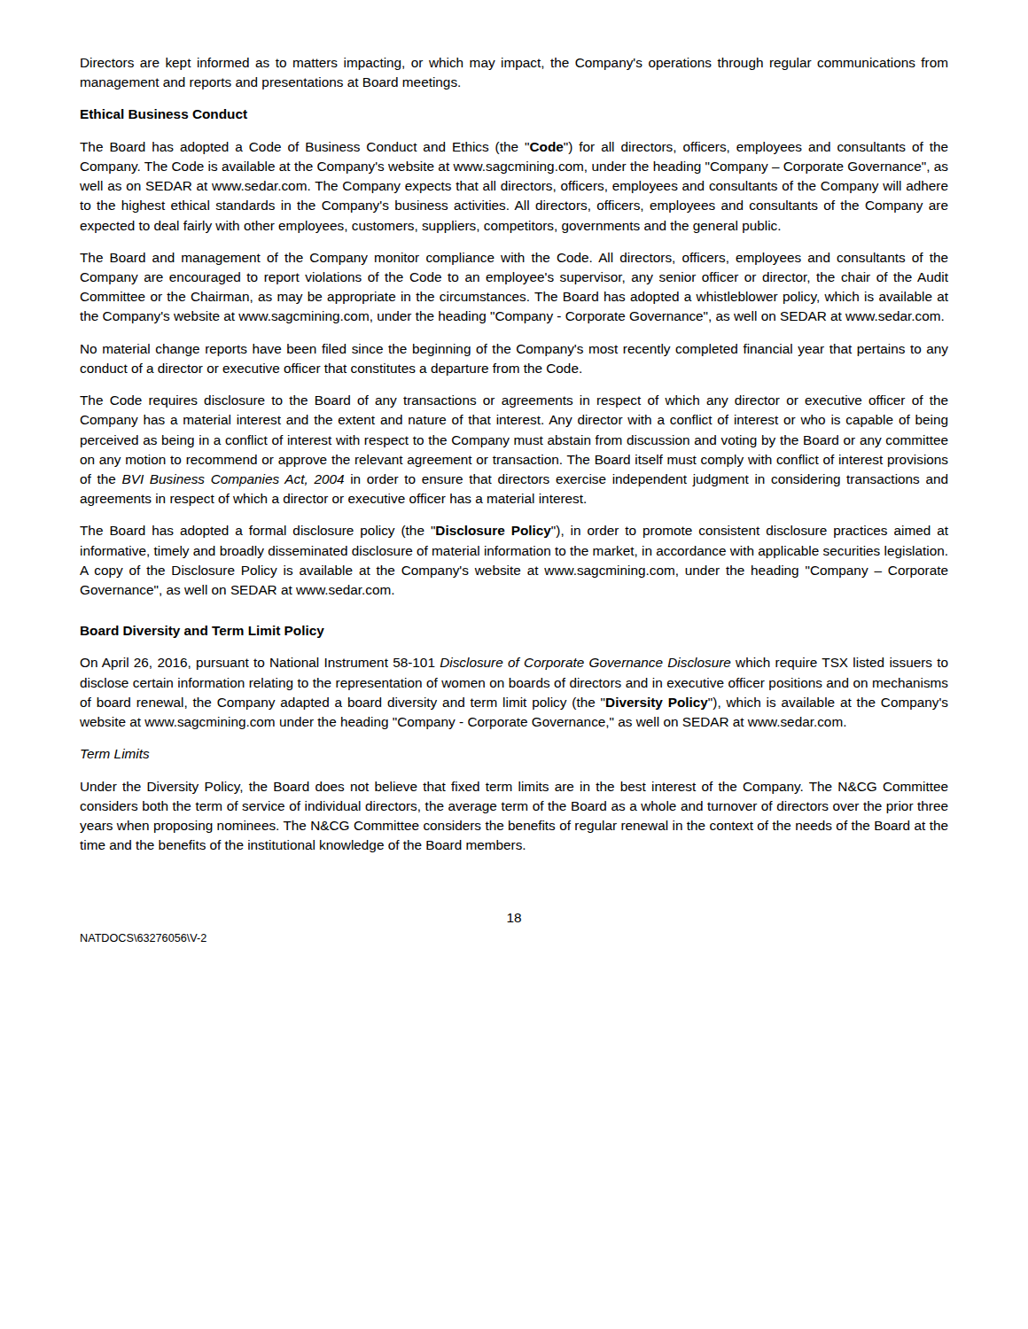Directors are kept informed as to matters impacting, or which may impact, the Company's operations through regular communications from management and reports and presentations at Board meetings.
Ethical Business Conduct
The Board has adopted a Code of Business Conduct and Ethics (the "Code") for all directors, officers, employees and consultants of the Company. The Code is available at the Company's website at www.sagcmining.com, under the heading "Company – Corporate Governance", as well as on SEDAR at www.sedar.com. The Company expects that all directors, officers, employees and consultants of the Company will adhere to the highest ethical standards in the Company's business activities. All directors, officers, employees and consultants of the Company are expected to deal fairly with other employees, customers, suppliers, competitors, governments and the general public.
The Board and management of the Company monitor compliance with the Code. All directors, officers, employees and consultants of the Company are encouraged to report violations of the Code to an employee's supervisor, any senior officer or director, the chair of the Audit Committee or the Chairman, as may be appropriate in the circumstances. The Board has adopted a whistleblower policy, which is available at the Company's website at www.sagcmining.com, under the heading "Company - Corporate Governance", as well on SEDAR at www.sedar.com.
No material change reports have been filed since the beginning of the Company's most recently completed financial year that pertains to any conduct of a director or executive officer that constitutes a departure from the Code.
The Code requires disclosure to the Board of any transactions or agreements in respect of which any director or executive officer of the Company has a material interest and the extent and nature of that interest. Any director with a conflict of interest or who is capable of being perceived as being in a conflict of interest with respect to the Company must abstain from discussion and voting by the Board or any committee on any motion to recommend or approve the relevant agreement or transaction. The Board itself must comply with conflict of interest provisions of the BVI Business Companies Act, 2004 in order to ensure that directors exercise independent judgment in considering transactions and agreements in respect of which a director or executive officer has a material interest.
The Board has adopted a formal disclosure policy (the "Disclosure Policy"), in order to promote consistent disclosure practices aimed at informative, timely and broadly disseminated disclosure of material information to the market, in accordance with applicable securities legislation. A copy of the Disclosure Policy is available at the Company's website at www.sagcmining.com, under the heading "Company – Corporate Governance", as well on SEDAR at www.sedar.com.
Board Diversity and Term Limit Policy
On April 26, 2016, pursuant to National Instrument 58-101 Disclosure of Corporate Governance Disclosure which require TSX listed issuers to disclose certain information relating to the representation of women on boards of directors and in executive officer positions and on mechanisms of board renewal, the Company adapted a board diversity and term limit policy (the "Diversity Policy"), which is available at the Company's website at www.sagcmining.com under the heading "Company - Corporate Governance," as well on SEDAR at www.sedar.com.
Term Limits
Under the Diversity Policy, the Board does not believe that fixed term limits are in the best interest of the Company. The N&CG Committee considers both the term of service of individual directors, the average term of the Board as a whole and turnover of directors over the prior three years when proposing nominees. The N&CG Committee considers the benefits of regular renewal in the context of the needs of the Board at the time and the benefits of the institutional knowledge of the Board members.
18
NATDOCS\63276056\V-2